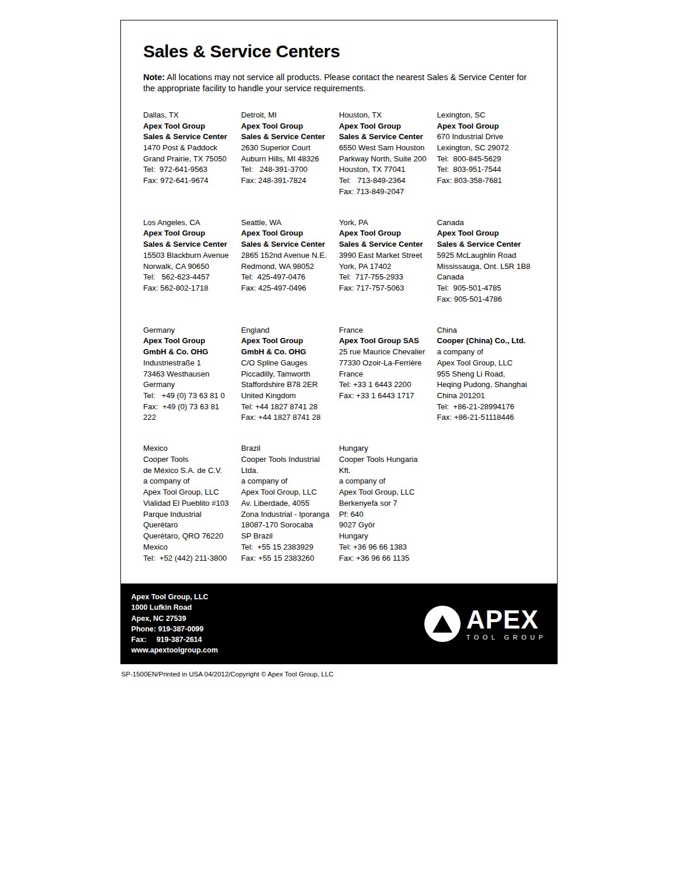Sales & Service Centers
Note: All locations may not service all products. Please contact the nearest Sales & Service Center for the appropriate facility to handle your service requirements.
| Dallas, TX Apex Tool Group Sales & Service Center 1470 Post & Paddock Grand Prairie, TX 75050 Tel: 972-641-9563 Fax: 972-641-9674 | Detroit, MI Apex Tool Group Sales & Service Center 2630 Superior Court Auburn Hills, MI 48326 Tel: 248-391-3700 Fax: 248-391-7824 | Houston, TX Apex Tool Group Sales & Service Center 6550 West Sam Houston Parkway North, Suite 200 Houston, TX 77041 Tel: 713-849-2364 Fax: 713-849-2047 | Lexington, SC Apex Tool Group 670 Industrial Drive Lexington, SC 29072 Tel: 800-845-5629 Tel: 803-951-7544 Fax: 803-358-7681 |
| Los Angeles, CA Apex Tool Group Sales & Service Center 15503 Blackburn Avenue Norwalk, CA 90650 Tel: 562-623-4457 Fax: 562-802-1718 | Seattle, WA Apex Tool Group Sales & Service Center 2865 152nd Avenue N.E. Redmond, WA 98052 Tel: 425-497-0476 Fax: 425-497-0496 | York, PA Apex Tool Group Sales & Service Center 3990 East Market Street York, PA 17402 Tel: 717-755-2933 Fax: 717-757-5063 | Canada Apex Tool Group Sales & Service Center 5925 McLaughlin Road Mississauga, Ont. L5R 1B8 Canada Tel: 905-501-4785 Fax: 905-501-4786 |
| Germany Apex Tool Group GmbH & Co. OHG Industriestraße 1 73463 Westhausen Germany Tel: +49 (0) 73 63 81 0 Fax: +49 (0) 73 63 81 222 | England Apex Tool Group GmbH & Co. OHG C/O Spline Gauges Piccadilly, Tamworth Staffordshire B78 2ER United Kingdom Tel: +44 1827 8741 28 Fax: +44 1827 8741 28 | France Apex Tool Group SAS 25 rue Maurice Chevalier 77330 Ozoir-La-Ferrière France Tel: +33 1 6443 2200 Fax: +33 1 6443 1717 | China Cooper (China) Co., Ltd. a company of Apex Tool Group, LLC 955 Sheng Li Road, Heqing Pudong, Shanghai China 201201 Tel: +86-21-28994176 Fax: +86-21-51118446 |
| Mexico Cooper Tools de México S.A. de C.V. a company of Apex Tool Group, LLC Vialidad El Pueblito #103 Parque Industrial Querétaro Querétaro, QRO 76220 Mexico Tel: +52 (442) 211-3800 | Brazil Cooper Tools Industrial Ltda. a company of Apex Tool Group, LLC Av. Liberdade, 4055 Zona Industrial - Iporanga 18087-170 Sorocaba SP Brazil Tel: +55 15 2383929 Fax: +55 15 2383260 | Hungary Cooper Tools Hungaria Kft. a company of Apex Tool Group, LLC Berkenyefa sor 7 Pf: 640 9027 Györ Hungary Tel: +36 96 66 1383 Fax: +36 96 66 1135 | |
Apex Tool Group, LLC
1000 Lufkin Road
Apex, NC 27539
Phone: 919-387-0099
Fax: 919-387-2614
www.apextoolgroup.com
APEX TOOL GROUP
SP-1500EN/Printed in USA 04/2012/Copyright © Apex Tool Group, LLC